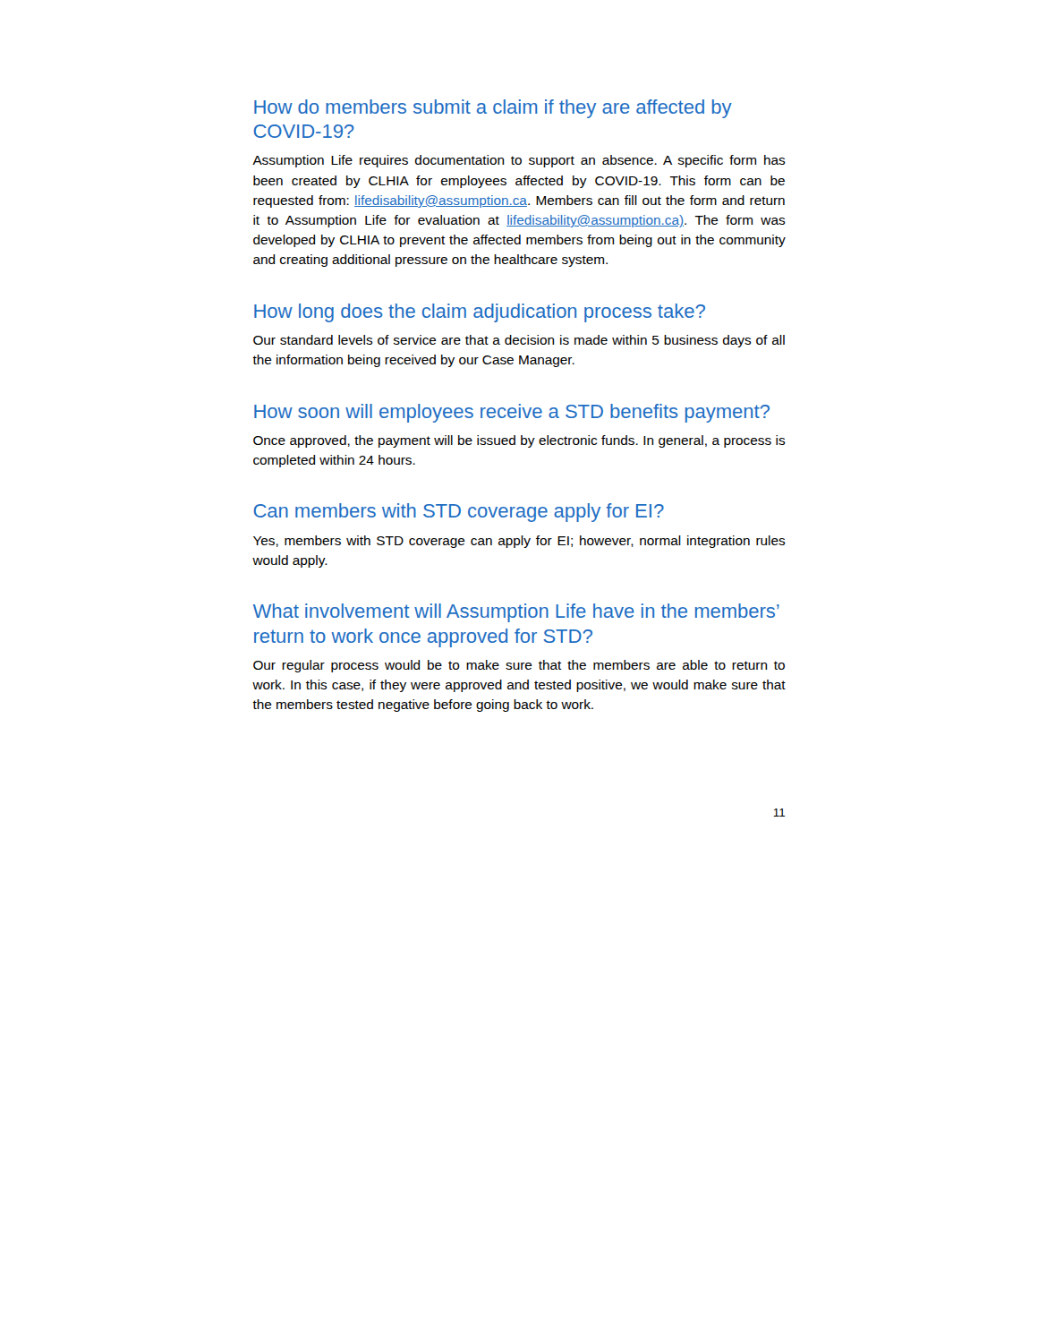How do members submit a claim if they are affected by COVID-19?
Assumption Life requires documentation to support an absence. A specific form has been created by CLHIA for employees affected by COVID-19. This form can be requested from: lifedisability@assumption.ca. Members can fill out the form and return it to Assumption Life for evaluation at lifedisability@assumption.ca). The form was developed by CLHIA to prevent the affected members from being out in the community and creating additional pressure on the healthcare system.
How long does the claim adjudication process take?
Our standard levels of service are that a decision is made within 5 business days of all the information being received by our Case Manager.
How soon will employees receive a STD benefits payment?
Once approved, the payment will be issued by electronic funds. In general, a process is completed within 24 hours.
Can members with STD coverage apply for EI?
Yes, members with STD coverage can apply for EI; however, normal integration rules would apply.
What involvement will Assumption Life have in the members’ return to work once approved for STD?
Our regular process would be to make sure that the members are able to return to work. In this case, if they were approved and tested positive, we would make sure that the members tested negative before going back to work.
11